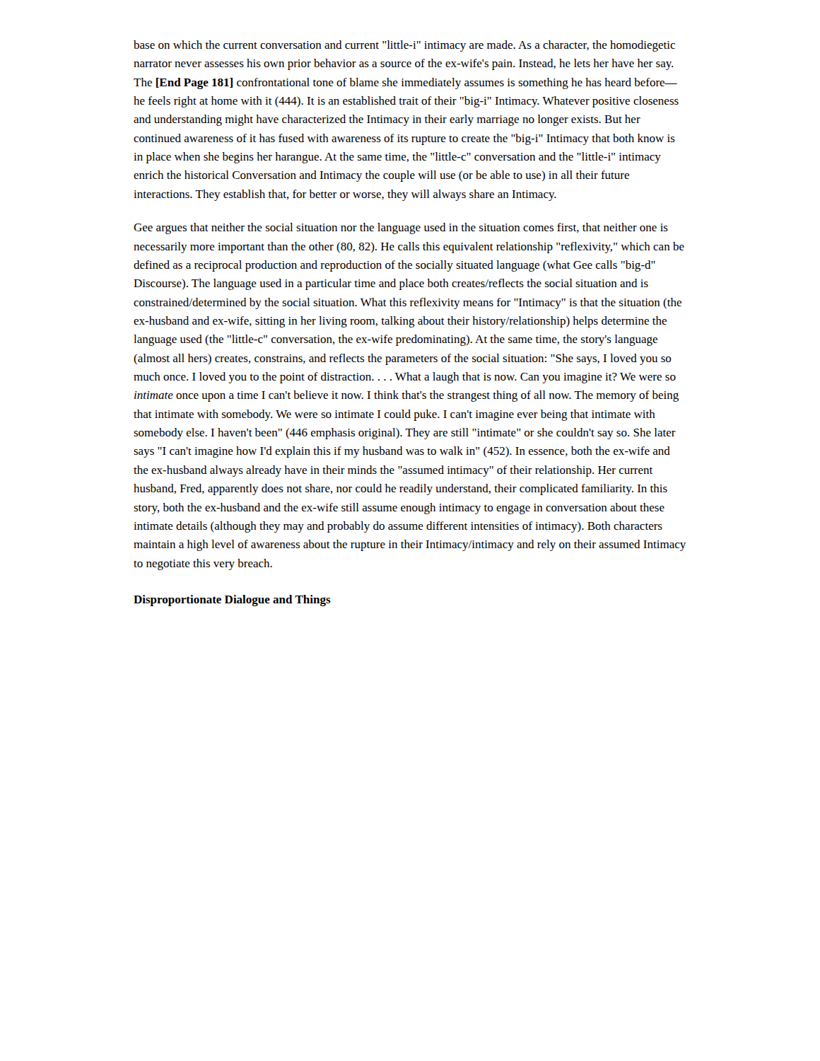base on which the current conversation and current "little-i" intimacy are made. As a character, the homodiegetic narrator never assesses his own prior behavior as a source of the ex-wife's pain. Instead, he lets her have her say. The [End Page 181] confrontational tone of blame she immediately assumes is something he has heard before—he feels right at home with it (444). It is an established trait of their "big-i" Intimacy. Whatever positive closeness and understanding might have characterized the Intimacy in their early marriage no longer exists. But her continued awareness of it has fused with awareness of its rupture to create the "big-i" Intimacy that both know is in place when she begins her harangue. At the same time, the "little-c" conversation and the "little-i" intimacy enrich the historical Conversation and Intimacy the couple will use (or be able to use) in all their future interactions. They establish that, for better or worse, they will always share an Intimacy.
Gee argues that neither the social situation nor the language used in the situation comes first, that neither one is necessarily more important than the other (80, 82). He calls this equivalent relationship "reflexivity," which can be defined as a reciprocal production and reproduction of the socially situated language (what Gee calls "big-d" Discourse). The language used in a particular time and place both creates/reflects the social situation and is constrained/determined by the social situation. What this reflexivity means for "Intimacy" is that the situation (the ex-husband and ex-wife, sitting in her living room, talking about their history/relationship) helps determine the language used (the "little-c" conversation, the ex-wife predominating). At the same time, the story's language (almost all hers) creates, constrains, and reflects the parameters of the social situation: "She says, I loved you so much once. I loved you to the point of distraction. . . . What a laugh that is now. Can you imagine it? We were so intimate once upon a time I can't believe it now. I think that's the strangest thing of all now. The memory of being that intimate with somebody. We were so intimate I could puke. I can't imagine ever being that intimate with somebody else. I haven't been" (446 emphasis original). They are still "intimate" or she couldn't say so. She later says "I can't imagine how I'd explain this if my husband was to walk in" (452). In essence, both the ex-wife and the ex-husband always already have in their minds the "assumed intimacy" of their relationship. Her current husband, Fred, apparently does not share, nor could he readily understand, their complicated familiarity. In this story, both the ex-husband and the ex-wife still assume enough intimacy to engage in conversation about these intimate details (although they may and probably do assume different intensities of intimacy). Both characters maintain a high level of awareness about the rupture in their Intimacy/intimacy and rely on their assumed Intimacy to negotiate this very breach.
Disproportionate Dialogue and Things